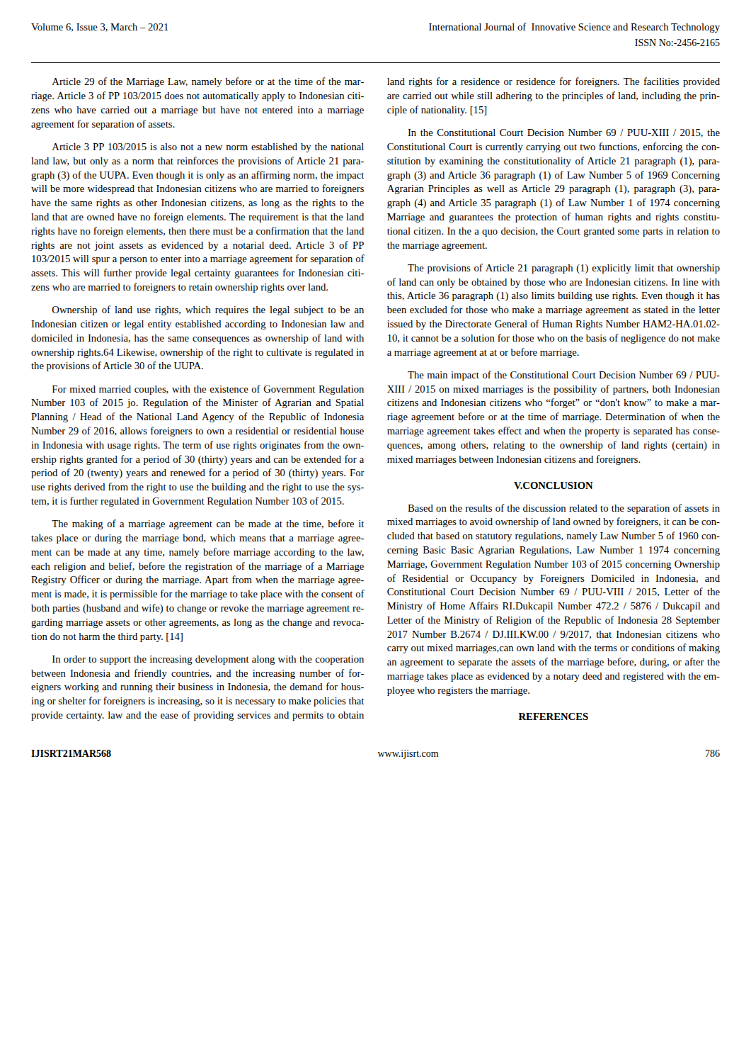Volume 6, Issue 3, March – 2021
International Journal of Innovative Science and Research Technology
ISSN No:-2456-2165
Article 29 of the Marriage Law, namely before or at the time of the marriage. Article 3 of PP 103/2015 does not automatically apply to Indonesian citizens who have carried out a marriage but have not entered into a marriage agreement for separation of assets.
Article 3 PP 103/2015 is also not a new norm established by the national land law, but only as a norm that reinforces the provisions of Article 21 paragraph (3) of the UUPA. Even though it is only as an affirming norm, the impact will be more widespread that Indonesian citizens who are married to foreigners have the same rights as other Indonesian citizens, as long as the rights to the land that are owned have no foreign elements. The requirement is that the land rights have no foreign elements, then there must be a confirmation that the land rights are not joint assets as evidenced by a notarial deed. Article 3 of PP 103/2015 will spur a person to enter into a marriage agreement for separation of assets. This will further provide legal certainty guarantees for Indonesian citizens who are married to foreigners to retain ownership rights over land.
Ownership of land use rights, which requires the legal subject to be an Indonesian citizen or legal entity established according to Indonesian law and domiciled in Indonesia, has the same consequences as ownership of land with ownership rights.64 Likewise, ownership of the right to cultivate is regulated in the provisions of Article 30 of the UUPA.
For mixed married couples, with the existence of Government Regulation Number 103 of 2015 jo. Regulation of the Minister of Agrarian and Spatial Planning / Head of the National Land Agency of the Republic of Indonesia Number 29 of 2016, allows foreigners to own a residential or residential house in Indonesia with usage rights. The term of use rights originates from the ownership rights granted for a period of 30 (thirty) years and can be extended for a period of 20 (twenty) years and renewed for a period of 30 (thirty) years. For use rights derived from the right to use the building and the right to use the system, it is further regulated in Government Regulation Number 103 of 2015.
The making of a marriage agreement can be made at the time, before it takes place or during the marriage bond, which means that a marriage agreement can be made at any time, namely before marriage according to the law, each religion and belief, before the registration of the marriage of a Marriage Registry Officer or during the marriage. Apart from when the marriage agreement is made, it is permissible for the marriage to take place with the consent of both parties (husband and wife) to change or revoke the marriage agreement regarding marriage assets or other agreements, as long as the change and revocation do not harm the third party. [14]
In order to support the increasing development along with the cooperation between Indonesia and friendly countries, and the increasing number of foreigners working and running their business in Indonesia, the demand for housing or shelter for foreigners is increasing, so it is necessary to make policies that provide certainty. law and the ease of providing services and permits to obtain land rights for a residence or residence for foreigners. The facilities provided are carried out while still adhering to the principles of land, including the principle of nationality. [15]
In the Constitutional Court Decision Number 69 / PUU-XIII / 2015, the Constitutional Court is currently carrying out two functions, enforcing the constitution by examining the constitutionality of Article 21 paragraph (1), paragraph (3) and Article 36 paragraph (1) of Law Number 5 of 1969 Concerning Agrarian Principles as well as Article 29 paragraph (1), paragraph (3), paragraph (4) and Article 35 paragraph (1) of Law Number 1 of 1974 concerning Marriage and guarantees the protection of human rights and rights constitutional citizen. In the a quo decision, the Court granted some parts in relation to the marriage agreement.
The provisions of Article 21 paragraph (1) explicitly limit that ownership of land can only be obtained by those who are Indonesian citizens. In line with this, Article 36 paragraph (1) also limits building use rights. Even though it has been excluded for those who make a marriage agreement as stated in the letter issued by the Directorate General of Human Rights Number HAM2-HA.01.02-10, it cannot be a solution for those who on the basis of negligence do not make a marriage agreement at at or before marriage.
The main impact of the Constitutional Court Decision Number 69 / PUU-XIII / 2015 on mixed marriages is the possibility of partners, both Indonesian citizens and Indonesian citizens who “forget” or “don't know” to make a marriage agreement before or at the time of marriage. Determination of when the marriage agreement takes effect and when the property is separated has consequences, among others, relating to the ownership of land rights (certain) in mixed marriages between Indonesian citizens and foreigners.
V.CONCLUSION
Based on the results of the discussion related to the separation of assets in mixed marriages to avoid ownership of land owned by foreigners, it can be concluded that based on statutory regulations, namely Law Number 5 of 1960 concerning Basic Basic Agrarian Regulations, Law Number 1 1974 concerning Marriage, Government Regulation Number 103 of 2015 concerning Ownership of Residential or Occupancy by Foreigners Domiciled in Indonesia, and Constitutional Court Decision Number 69 / PUU-VIII / 2015, Letter of the Ministry of Home Affairs RI.Dukcapil Number 472.2 / 5876 / Dukcapil and Letter of the Ministry of Religion of the Republic of Indonesia 28 September 2017 Number B.2674 / DJ.III.KW.00 / 9/2017, that Indonesian citizens who carry out mixed marriages,can own land with the terms or conditions of making an agreement to separate the assets of the marriage before, during, or after the marriage takes place as evidenced by a notary deed and registered with the employee who registers the marriage.
REFERENCES
IJISRT21MAR568
www.ijisrt.com
786